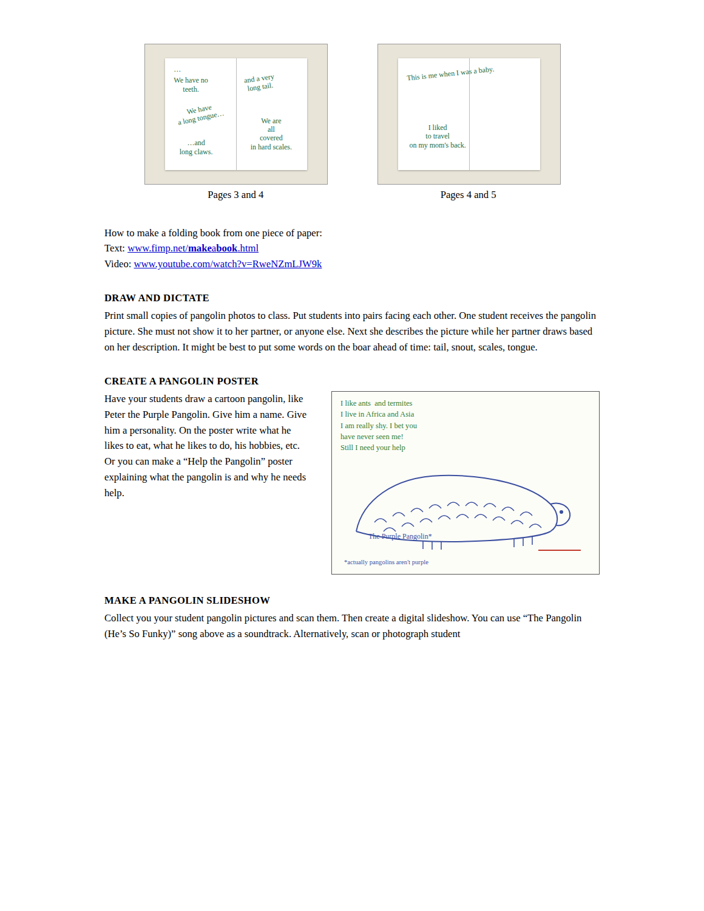…
We have no
teeth.
We have
a long tongue…
…and
long claws.
and a very
long tail.
We are
all
covered
in hard scales.
This is me when I was a baby.
I liked
to travel
on my mom's back.
Pages 3 and 4
Pages 4 and 5
How to make a folding book from one piece of paper:
Text: www.fimp.net/makeabook.html
Video: www.youtube.com/watch?v=RweNZmLJW9k
DRAW AND DICTATE
Print small copies of pangolin photos to class. Put students into pairs facing each other. One student receives the pangolin picture. She must not show it to her partner, or anyone else. Next she describes the picture while her partner draws based on her description. It might be best to put some words on the boar ahead of time: tail, snout, scales, tongue.
CREATE A PANGOLIN POSTER
Have your students draw a cartoon pangolin, like Peter the Purple Pangolin. Give him a name. Give him a personality. On the poster write what he likes to eat, what he likes to do, his hobbies, etc. Or you can make a “Help the Pangolin” poster explaining what the pangolin is and why he needs help.
I like ants and termites
I live in Africa and Asia
I am really shy. I bet you
have never seen me!
Still I need your help
The Purple Pangolin*
*actually pangolins aren't purple
MAKE A PANGOLIN SLIDESHOW
Collect you your student pangolin pictures and scan them. Then create a digital slideshow. You can use “The Pangolin (He’s So Funky)” song above as a soundtrack. Alternatively, scan or photograph student